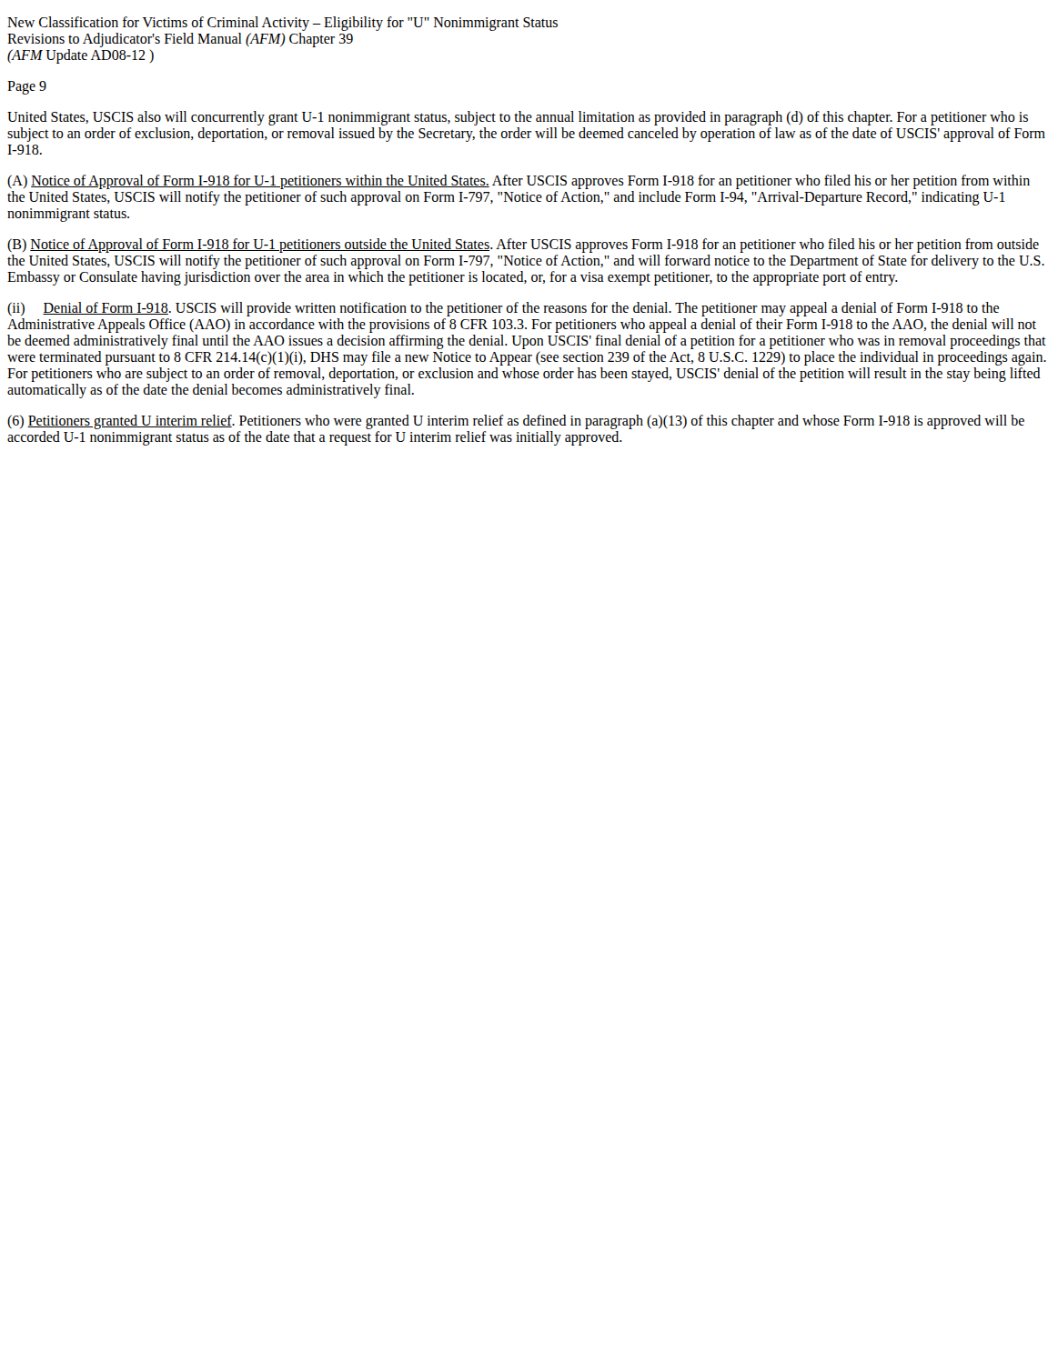New Classification for Victims of Criminal Activity – Eligibility for "U" Nonimmigrant Status
Revisions to Adjudicator's Field Manual (AFM) Chapter 39
(AFM Update AD08-12 )
Page 9
United States, USCIS also will concurrently grant U-1 nonimmigrant status, subject to the annual limitation as provided in paragraph (d) of this chapter. For a petitioner who is subject to an order of exclusion, deportation, or removal issued by the Secretary, the order will be deemed canceled by operation of law as of the date of USCIS' approval of Form I-918.
(A) Notice of Approval of Form I-918 for U-1 petitioners within the United States. After USCIS approves Form I-918 for an petitioner who filed his or her petition from within the United States, USCIS will notify the petitioner of such approval on Form I-797, "Notice of Action," and include Form I-94, "Arrival-Departure Record," indicating U-1 nonimmigrant status.
(B) Notice of Approval of Form I-918 for U-1 petitioners outside the United States. After USCIS approves Form I-918 for an petitioner who filed his or her petition from outside the United States, USCIS will notify the petitioner of such approval on Form I-797, "Notice of Action," and will forward notice to the Department of State for delivery to the U.S. Embassy or Consulate having jurisdiction over the area in which the petitioner is located, or, for a visa exempt petitioner, to the appropriate port of entry.
(ii) Denial of Form I-918. USCIS will provide written notification to the petitioner of the reasons for the denial. The petitioner may appeal a denial of Form I-918 to the Administrative Appeals Office (AAO) in accordance with the provisions of 8 CFR 103.3. For petitioners who appeal a denial of their Form I-918 to the AAO, the denial will not be deemed administratively final until the AAO issues a decision affirming the denial. Upon USCIS' final denial of a petition for a petitioner who was in removal proceedings that were terminated pursuant to 8 CFR 214.14(c)(1)(i), DHS may file a new Notice to Appear (see section 239 of the Act, 8 U.S.C. 1229) to place the individual in proceedings again. For petitioners who are subject to an order of removal, deportation, or exclusion and whose order has been stayed, USCIS' denial of the petition will result in the stay being lifted automatically as of the date the denial becomes administratively final.
(6) Petitioners granted U interim relief. Petitioners who were granted U interim relief as defined in paragraph (a)(13) of this chapter and whose Form I-918 is approved will be accorded U-1 nonimmigrant status as of the date that a request for U interim relief was initially approved.